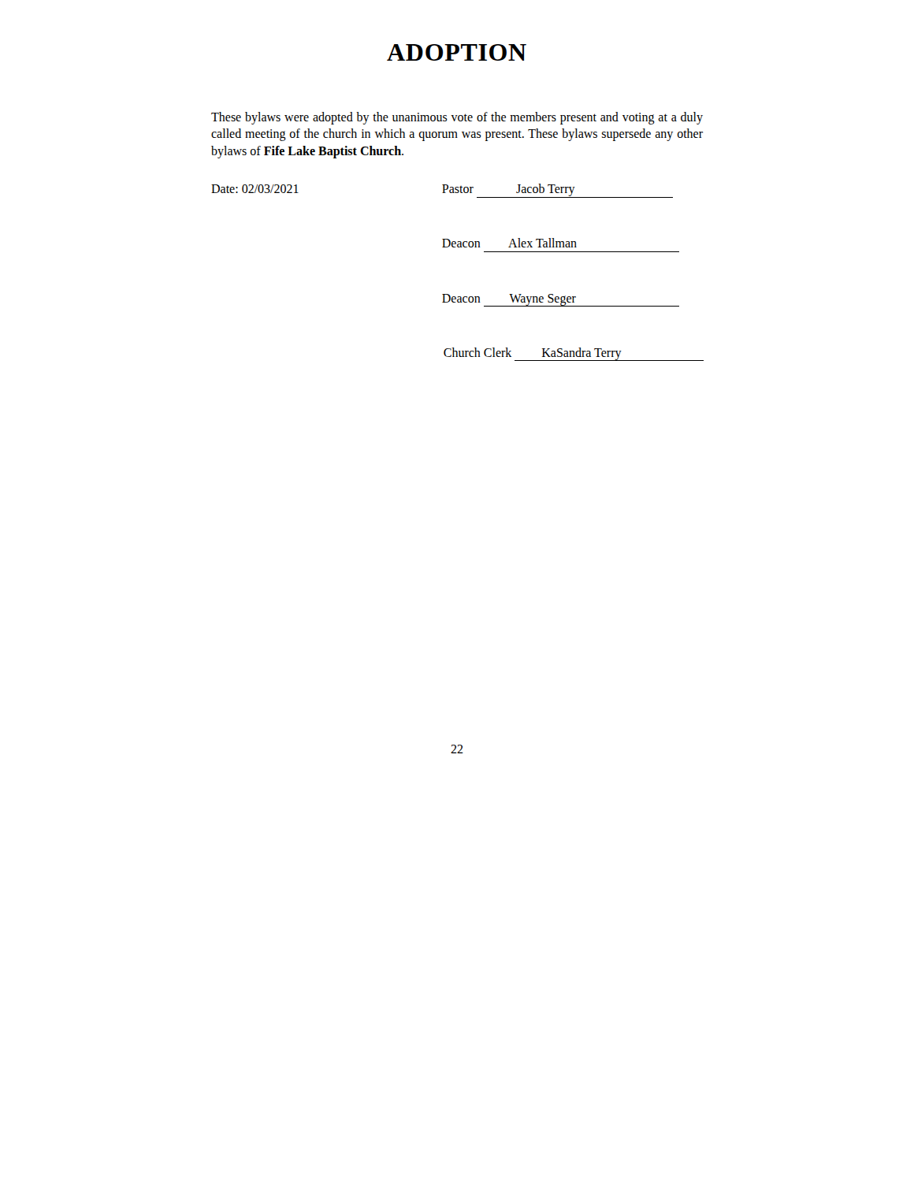ADOPTION
These bylaws were adopted by the unanimous vote of the members present and voting at a duly called meeting of the church in which a quorum was present. These bylaws supersede any other bylaws of Fife Lake Baptist Church.
Date: 02/03/2021
Pastor Jacob Terry
Deacon Alex Tallman
Deacon Wayne Seger
Church Clerk KaSandra Terry
22